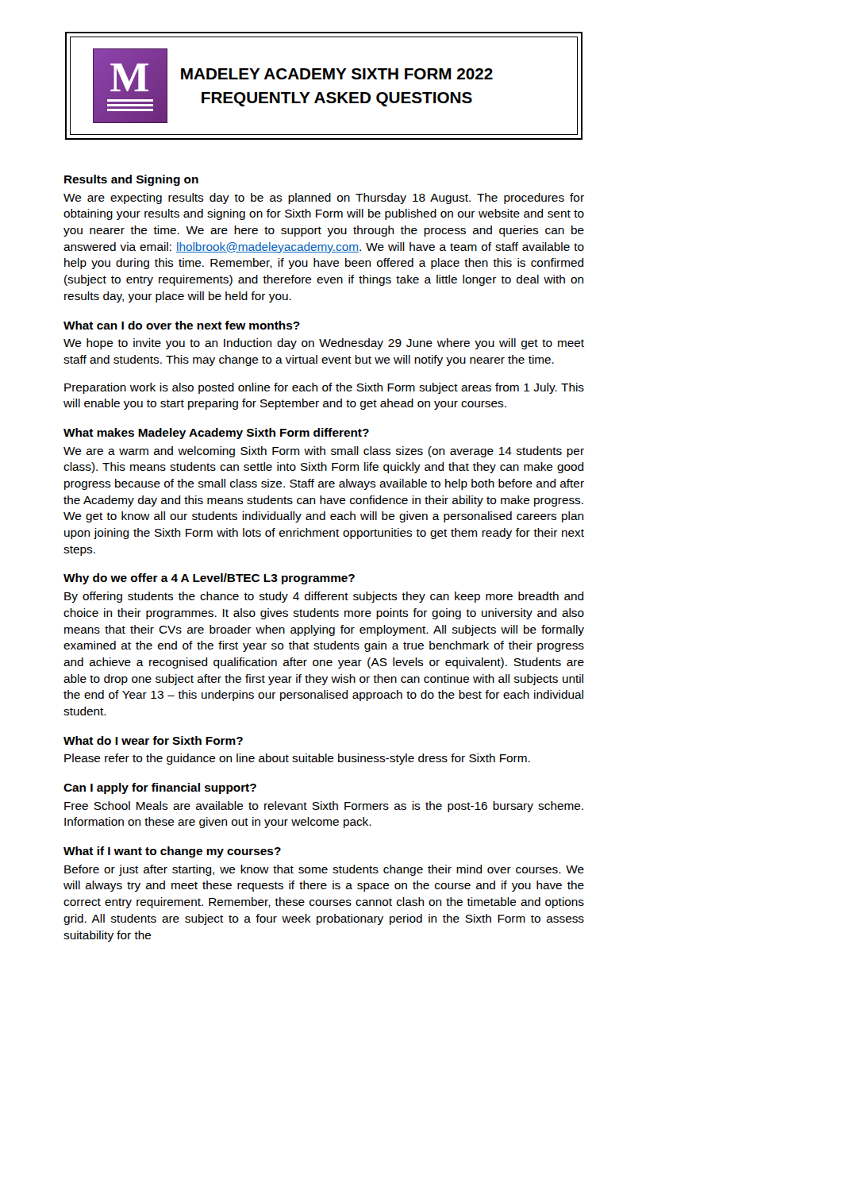M
MADELEY ACADEMY SIXTH FORM 2022
FREQUENTLY ASKED QUESTIONS
Results and Signing on
We are expecting results day to be as planned on Thursday 18 August. The procedures for obtaining your results and signing on for Sixth Form will be published on our website and sent to you nearer the time. We are here to support you through the process and queries can be answered via email: lholbrook@madeleyacademy.com. We will have a team of staff available to help you during this time. Remember, if you have been offered a place then this is confirmed (subject to entry requirements) and therefore even if things take a little longer to deal with on results day, your place will be held for you.
What can I do over the next few months?
We hope to invite you to an Induction day on Wednesday 29 June where you will get to meet staff and students. This may change to a virtual event but we will notify you nearer the time.
Preparation work is also posted online for each of the Sixth Form subject areas from 1 July. This will enable you to start preparing for September and to get ahead on your courses.
What makes Madeley Academy Sixth Form different?
We are a warm and welcoming Sixth Form with small class sizes (on average 14 students per class). This means students can settle into Sixth Form life quickly and that they can make good progress because of the small class size. Staff are always available to help both before and after the Academy day and this means students can have confidence in their ability to make progress. We get to know all our students individually and each will be given a personalised careers plan upon joining the Sixth Form with lots of enrichment opportunities to get them ready for their next steps.
Why do we offer a 4 A Level/BTEC L3 programme?
By offering students the chance to study 4 different subjects they can keep more breadth and choice in their programmes. It also gives students more points for going to university and also means that their CVs are broader when applying for employment. All subjects will be formally examined at the end of the first year so that students gain a true benchmark of their progress and achieve a recognised qualification after one year (AS levels or equivalent). Students are able to drop one subject after the first year if they wish or then can continue with all subjects until the end of Year 13 – this underpins our personalised approach to do the best for each individual student.
What do I wear for Sixth Form?
Please refer to the guidance on line about suitable business-style dress for Sixth Form.
Can I apply for financial support?
Free School Meals are available to relevant Sixth Formers as is the post-16 bursary scheme. Information on these are given out in your welcome pack.
What if I want to change my courses?
Before or just after starting, we know that some students change their mind over courses. We will always try and meet these requests if there is a space on the course and if you have the correct entry requirement. Remember, these courses cannot clash on the timetable and options grid. All students are subject to a four week probationary period in the Sixth Form to assess suitability for the